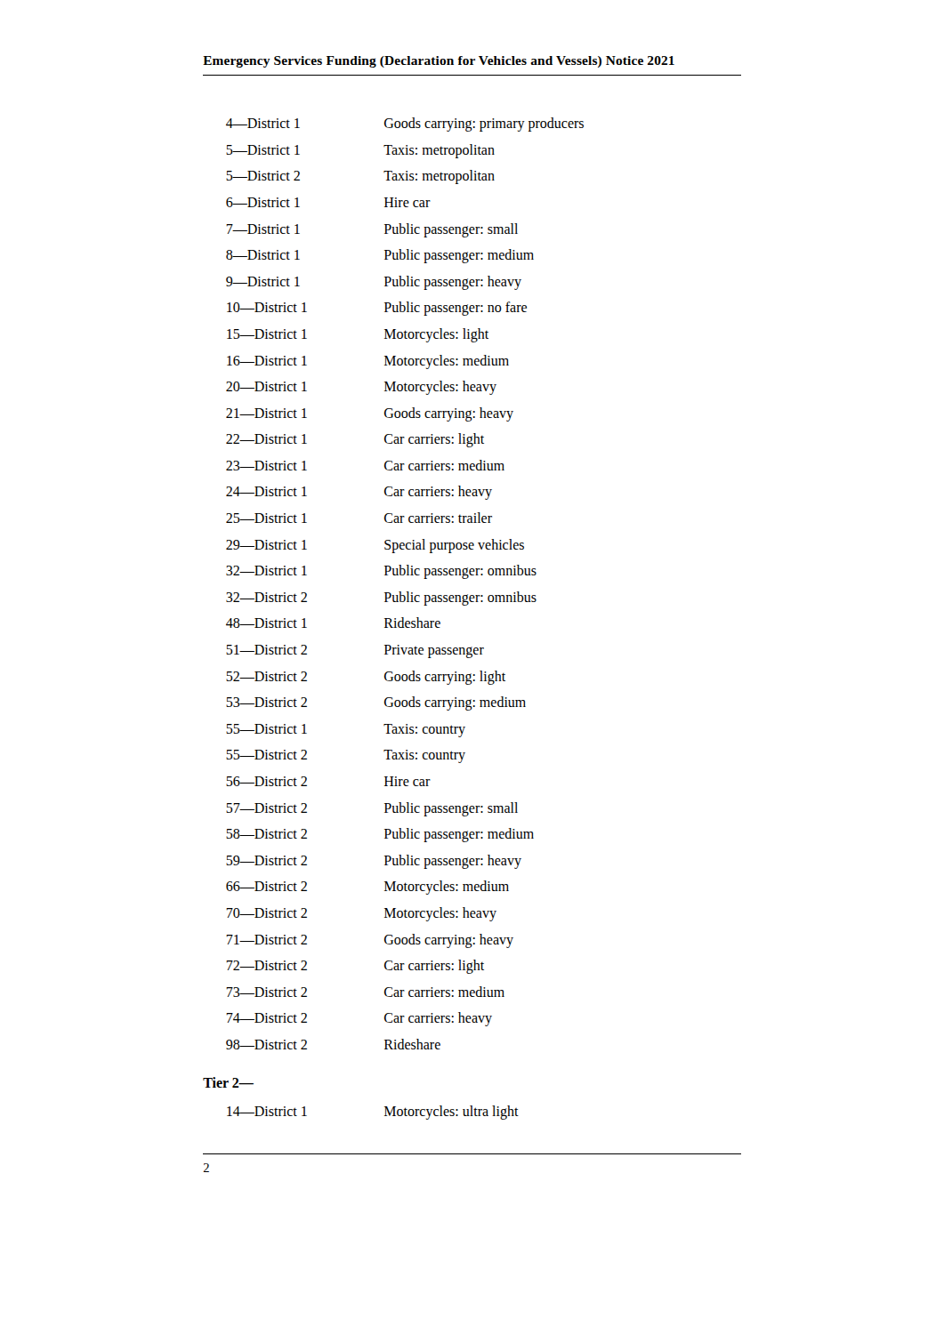Emergency Services Funding (Declaration for Vehicles and Vessels) Notice 2021
| 4—District 1 | Goods carrying: primary producers |
| 5—District 1 | Taxis: metropolitan |
| 5—District 2 | Taxis: metropolitan |
| 6—District 1 | Hire car |
| 7—District 1 | Public passenger: small |
| 8—District 1 | Public passenger: medium |
| 9—District 1 | Public passenger: heavy |
| 10—District 1 | Public passenger: no fare |
| 15—District 1 | Motorcycles: light |
| 16—District 1 | Motorcycles: medium |
| 20—District 1 | Motorcycles: heavy |
| 21—District 1 | Goods carrying: heavy |
| 22—District 1 | Car carriers: light |
| 23—District 1 | Car carriers: medium |
| 24—District 1 | Car carriers: heavy |
| 25—District 1 | Car carriers: trailer |
| 29—District 1 | Special purpose vehicles |
| 32—District 1 | Public passenger: omnibus |
| 32—District 2 | Public passenger: omnibus |
| 48—District 1 | Rideshare |
| 51—District 2 | Private passenger |
| 52—District 2 | Goods carrying: light |
| 53—District 2 | Goods carrying: medium |
| 55—District 1 | Taxis: country |
| 55—District 2 | Taxis: country |
| 56—District 2 | Hire car |
| 57—District 2 | Public passenger: small |
| 58—District 2 | Public passenger: medium |
| 59—District 2 | Public passenger: heavy |
| 66—District 2 | Motorcycles: medium |
| 70—District 2 | Motorcycles: heavy |
| 71—District 2 | Goods carrying: heavy |
| 72—District 2 | Car carriers: light |
| 73—District 2 | Car carriers: medium |
| 74—District 2 | Car carriers: heavy |
| 98—District 2 | Rideshare |
Tier 2—
| 14—District 1 | Motorcycles: ultra light |
2